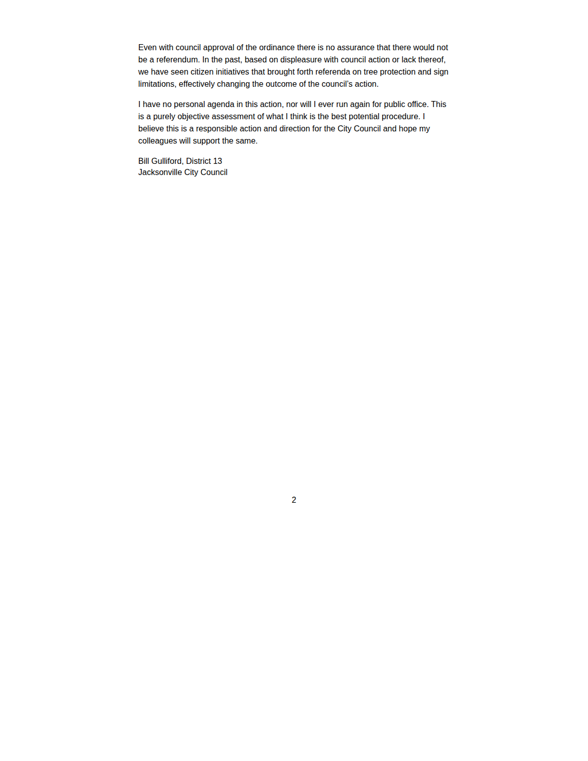Even with council approval of the ordinance there is no assurance that there would not be a referendum. In the past, based on displeasure with council action or lack thereof, we have seen citizen initiatives that brought forth referenda on tree protection and sign limitations, effectively changing the outcome of the council’s action.
I have no personal agenda in this action, nor will I ever run again for public office. This is a purely objective assessment of what I think is the best potential procedure. I believe this is a responsible action and direction for the City Council and hope my colleagues will support the same.
Bill Gulliford, District 13
Jacksonville City Council
2